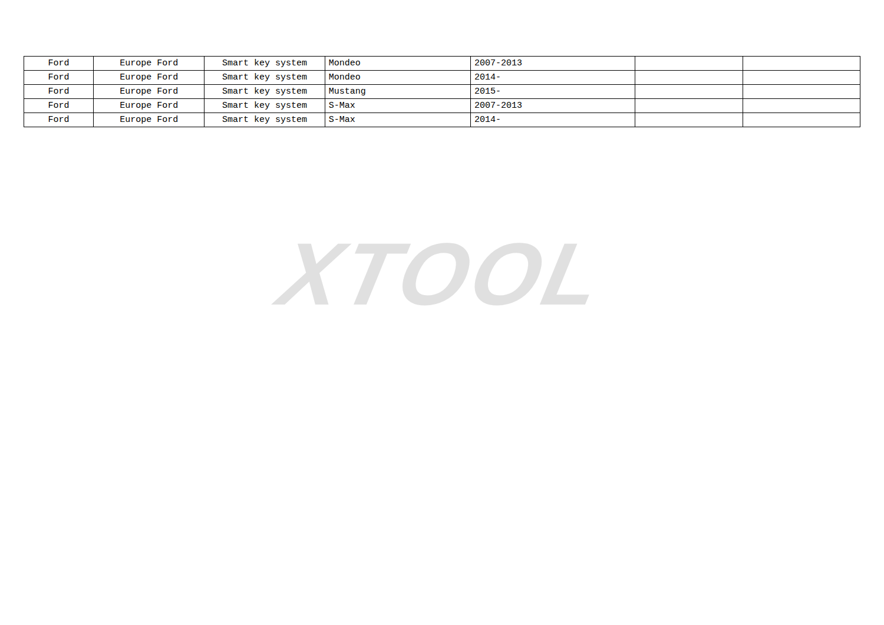| Ford | Europe Ford | Smart key system | Mondeo | 2007-2013 | | |
| Ford | Europe Ford | Smart key system | Mondeo | 2014- | | |
| Ford | Europe Ford | Smart key system | Mustang | 2015- | | |
| Ford | Europe Ford | Smart key system | S-Max | 2007-2013 | | |
| Ford | Europe Ford | Smart key system | S-Max | 2014- | | |
XTOOL